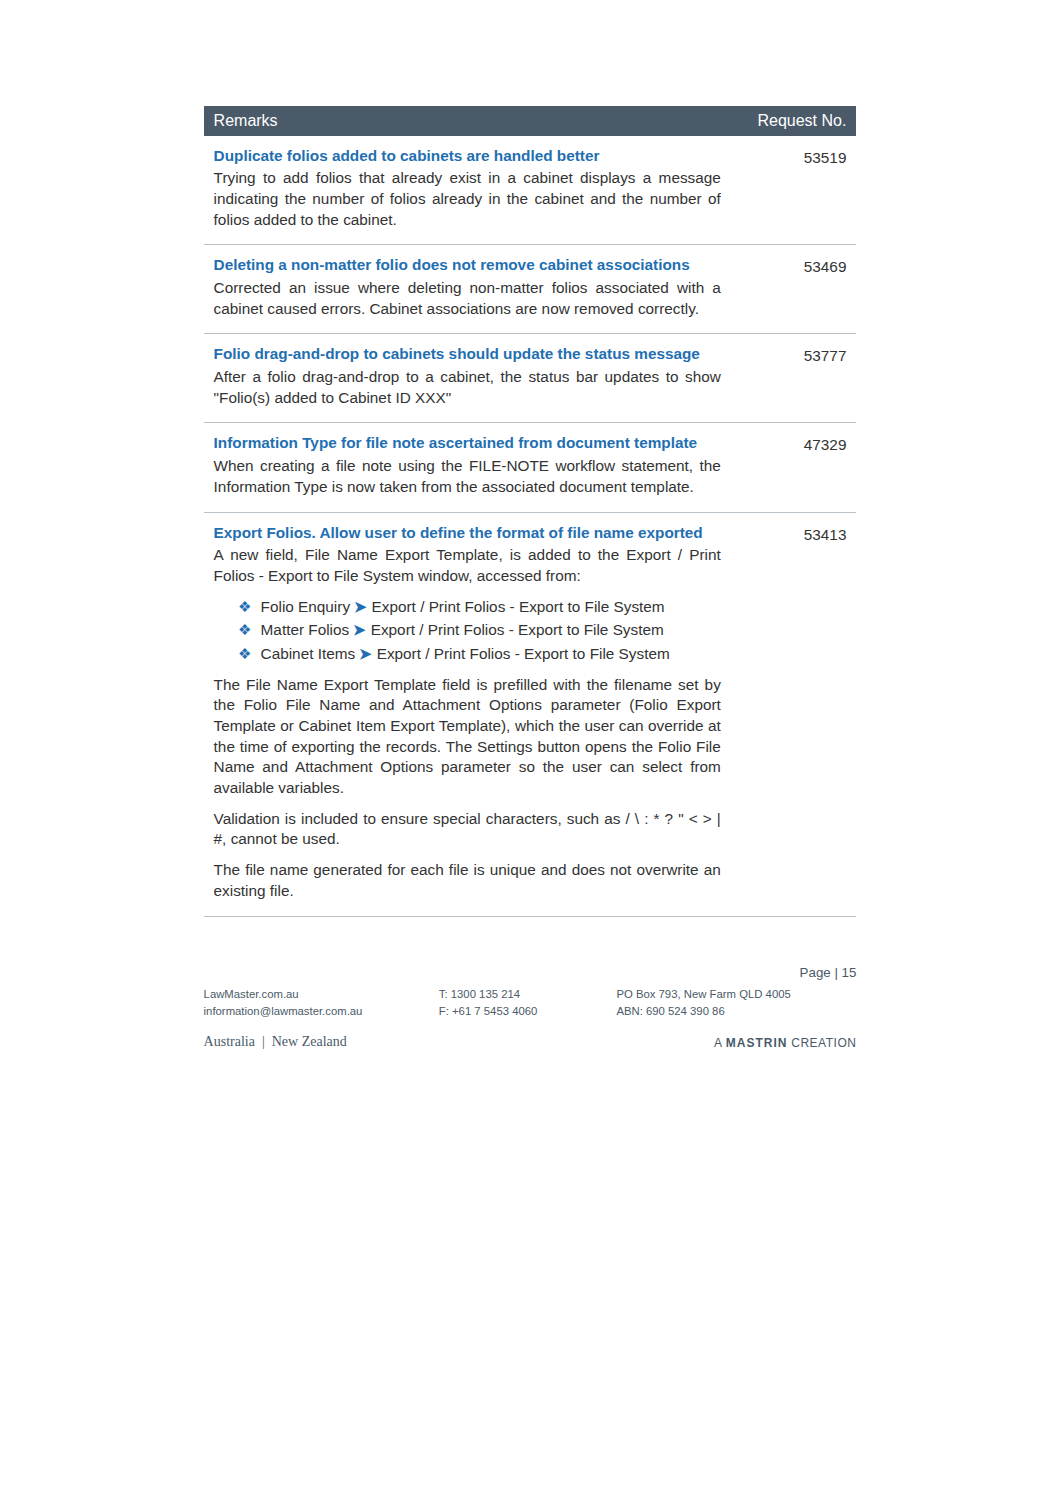| Remarks | Request No. |
| --- | --- |
| Duplicate folios added to cabinets are handled better Trying to add folios that already exist in a cabinet displays a message indicating the number of folios already in the cabinet and the number of folios added to the cabinet. | 53519 |
| Deleting a non-matter folio does not remove cabinet associations Corrected an issue where deleting non-matter folios associated with a cabinet caused errors. Cabinet associations are now removed correctly. | 53469 |
| Folio drag-and-drop to cabinets should update the status message After a folio drag-and-drop to a cabinet, the status bar updates to show "Folio(s) added to Cabinet ID XXX" | 53777 |
| Information Type for file note ascertained from document template When creating a file note using the FILE-NOTE workflow statement, the Information Type is now taken from the associated document template. | 47329 |
| Export Folios. Allow user to define the format of file name exported A new field, File Name Export Template, is added to the Export / Print Folios - Export to File System window, accessed from: Folio Enquiry ➤ Export / Print Folios - Export to File System Matter Folios ➤ Export / Print Folios - Export to File System Cabinet Items ➤ Export / Print Folios - Export to File System The File Name Export Template field is prefilled with the filename set by the Folio File Name and Attachment Options parameter (Folio Export Template or Cabinet Item Export Template), which the user can override at the time of exporting the records. The Settings button opens the Folio File Name and Attachment Options parameter so the user can select from available variables. Validation is included to ensure special characters, such as / \ : * ? " < > / #, cannot be used. The file name generated for each file is unique and does not overwrite an existing file. | 53413 |
Page | 15
LawMaster.com.au
information@lawmaster.com.au
T: 1300 135 214
F: +61 7 5453 4060
PO Box 793, New Farm QLD 4005
ABN: 690 524 390 86
Australia | New Zealand
A MASTRIN CREATION